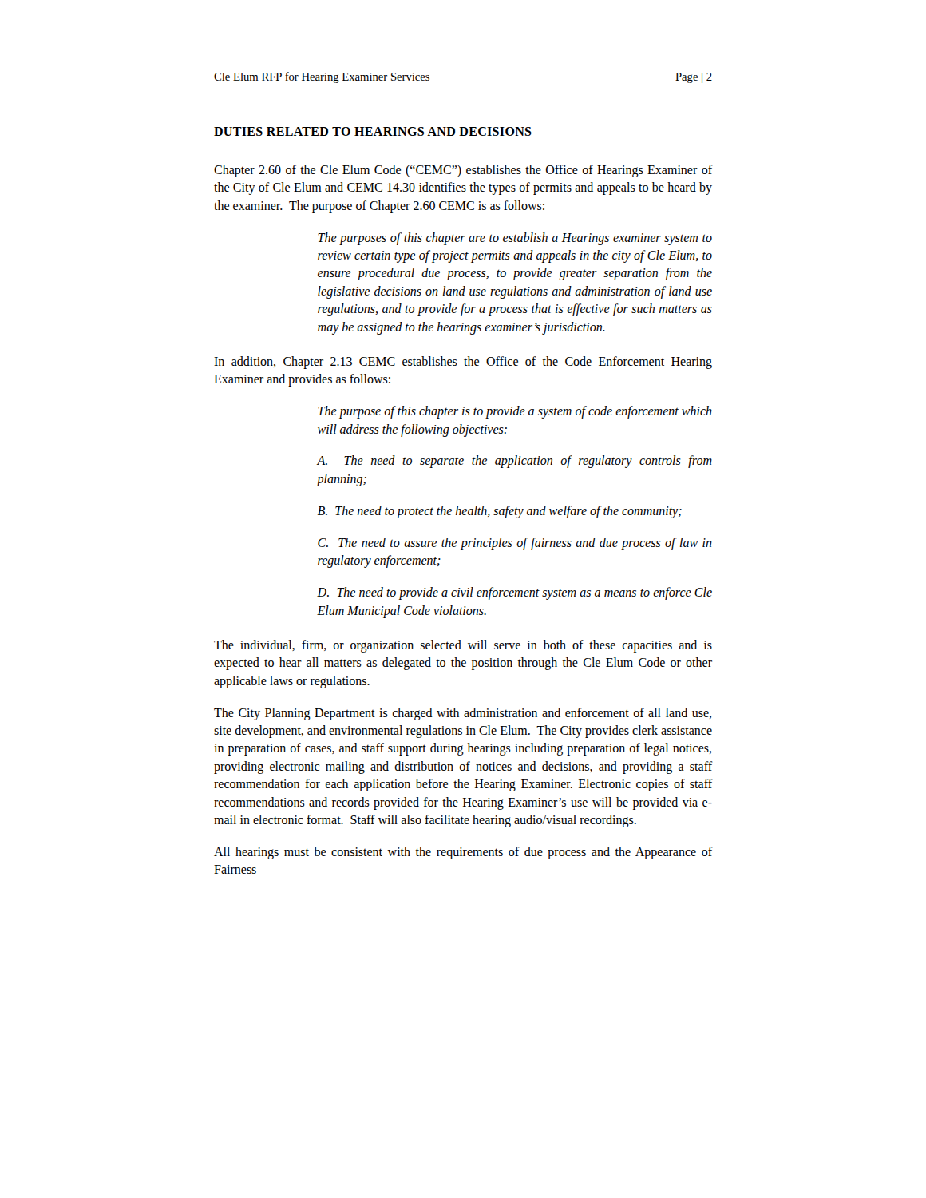Cle Elum RFP for Hearing Examiner Services Page | 2
DUTIES RELATED TO HEARINGS AND DECISIONS
Chapter 2.60 of the Cle Elum Code (“CEMC”) establishes the Office of Hearings Examiner of the City of Cle Elum and CEMC 14.30 identifies the types of permits and appeals to be heard by the examiner. The purpose of Chapter 2.60 CEMC is as follows:
The purposes of this chapter are to establish a Hearings examiner system to review certain type of project permits and appeals in the city of Cle Elum, to ensure procedural due process, to provide greater separation from the legislative decisions on land use regulations and administration of land use regulations, and to provide for a process that is effective for such matters as may be assigned to the hearings examiner’s jurisdiction.
In addition, Chapter 2.13 CEMC establishes the Office of the Code Enforcement Hearing Examiner and provides as follows:
The purpose of this chapter is to provide a system of code enforcement which will address the following objectives:
A. The need to separate the application of regulatory controls from planning;
B. The need to protect the health, safety and welfare of the community;
C. The need to assure the principles of fairness and due process of law in regulatory enforcement;
D. The need to provide a civil enforcement system as a means to enforce Cle Elum Municipal Code violations.
The individual, firm, or organization selected will serve in both of these capacities and is expected to hear all matters as delegated to the position through the Cle Elum Code or other applicable laws or regulations.
The City Planning Department is charged with administration and enforcement of all land use, site development, and environmental regulations in Cle Elum. The City provides clerk assistance in preparation of cases, and staff support during hearings including preparation of legal notices, providing electronic mailing and distribution of notices and decisions, and providing a staff recommendation for each application before the Hearing Examiner. Electronic copies of staff recommendations and records provided for the Hearing Examiner’s use will be provided via e-mail in electronic format. Staff will also facilitate hearing audio/visual recordings.
All hearings must be consistent with the requirements of due process and the Appearance of Fairness